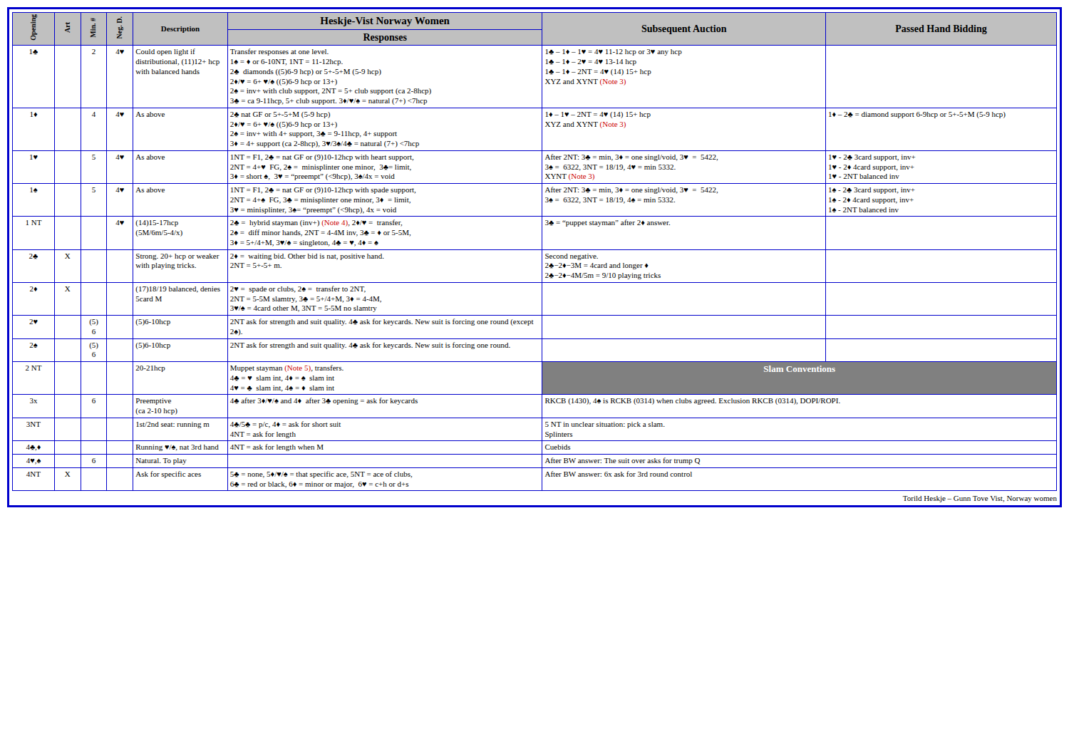| Opening | Art | Min. # | Neg. D. | Description | Heskje-Vist Norway Women | Subsequent Auction | Passed Hand Bidding |
| --- | --- | --- | --- | --- | --- | --- | --- |
| Responses |
| 1♣ | | 2 | 4♥ | Could open light if distributional, (11)12+ hcp with balanced hands | Transfer responses at one level. 1♠ = ♦ or 6-10NT, 1NT = 11-12hcp. 2♣ diamonds ((5)6-9 hcp) or 5+-5+M (5-9 hcp) 2♦/♥ = 6+ ♥/♠ ((5)6-9 hcp or 13+) 2♠ = inv+ with club support, 2NT = 5+ club support (ca 2-8hcp) 3♣ = ca 9-11hcp, 5+ club support. 3♦/♥/♠ = natural (7+) <7hcp | 1♣ – 1♦ – 1♥ = 4♥ 11-12 hcp or 3♥ any hcp 1♣ – 1♦ – 2♥ = 4♥ 13-14 hcp 1♣ – 1♦ – 2NT = 4♥ (14) 15+ hcp XYZ and XYNT (Note 3) | |
| 1♦ | | 4 | 4♥ | As above | 2♣ nat GF or 5+-5+M (5-9 hcp) 2♦/♥ = 6+ ♥/♠ ((5)6-9 hcp or 13+) 2♠ = inv+ with 4+ support, 3♣ = 9-11hcp, 4+ support 3♦ = 4+ support (ca 2-8hcp), 3♥/3♠/4♣ = natural (7+) <7hcp | 1♦ – 1♥ – 2NT = 4♥ (14) 15+ hcp XYZ and XYNT (Note 3) | 1♦ – 2♣ = diamond support 6-9hcp or 5+-5+M (5-9 hcp) |
| 1♥ | | 5 | 4♥ | As above | 1NT = F1, 2♣ = nat GF or (9)10-12hcp with heart support, 2NT = 4+♥ FG, 2♠ = minisplinter one minor, 3♣= limit, 3♦ = short ♠, 3♥ = “preempt” (<9hcp), 3♠/4x = void | After 2NT: 3♣ = min, 3♦ = one singl/void, 3♥ = 5422, 3♠ = 6322, 3NT = 18/19, 4♥ = min 5332. XYNT (Note 3) | 1♥ - 2♣ 3card support, inv+ 1♥ - 2♦ 4card support, inv+ 1♥ - 2NT balanced inv |
| 1♠ | | 5 | 4♥ | As above | 1NT = F1, 2♣ = nat GF or (9)10-12hcp with spade support, 2NT = 4+♠ FG, 3♣ = minisplinter one minor, 3♦ = limit, 3♥ = minisplinter, 3♠= “preempt” (<9hcp), 4x = void | After 2NT: 3♣ = min, 3♦ = one singl/void, 3♥ = 5422, 3♠ = 6322, 3NT = 18/19, 4♠ = min 5332. | 1♠ - 2♣ 3card support, inv+ 1♠ - 2♦ 4card support, inv+ 1♠ - 2NT balanced inv |
| 1 NT | | | 4♥ | (14)15-17hcp (5M/6m/5-4/x) | 2♣ = hybrid stayman (inv+) (Note 4) , 2♦/♥ = transfer, 2♠ = diff minor hands, 2NT = 4-4M inv, 3♣ = ♦ or 5-5M, 3♦ = 5+/4+M, 3♥/♠ = singleton, 4♣ = ♥, 4♦ = ♠ | 3♣ = “puppet stayman” after 2♦ answer. | |
| 2♣ | X | | | Strong. 20+ hcp or weaker with playing tricks. | 2♦ = waiting bid. Other bid is nat, positive hand. 2NT = 5+-5+ m. | Second negative. 2♣−2♦−3M = 4card and longer ♦ 2♣−2♦−4M/5m = 9/10 playing tricks | |
| 2♦ | X | | | (17)18/19 balanced, denies 5card M | 2♥ = spade or clubs, 2♠ = transfer to 2NT, 2NT = 5-5M slamtry, 3♣ = 5+/4+M, 3♦ = 4-4M, 3♥/♠ = 4card other M, 3NT = 5-5M no slamtry | | |
| 2♥ | | (5) 6 | | (5)6-10hcp | 2NT ask for strength and suit quality. 4♣ ask for keycards. New suit is forcing one round (except 2♠). | | |
| 2♠ | | (5) 6 | | (5)6-10hcp | 2NT ask for strength and suit quality. 4♣ ask for keycards. New suit is forcing one round. | | |
| 2 NT | | | | 20-21hcp | Muppet stayman (Note 5) , transfers. 4♣ = ♥ slam int, 4♦ = ♠ slam int 4♥ = ♣ slam int, 4♠ = ♦ slam int | Slam Conventions |
| 3x | | 6 | | Preemptive (ca 2-10 hcp) | 4♣ after 3♦/♥/♠ and 4♦ after 3♣ opening = ask for keycards | RKCB (1430), 4♠ is RCKB (0314) when clubs agreed. Exclusion RKCB (0314), DOPI/ROPI. |
| 3NT | | | | 1st/2nd seat: running m | 4♣/5♣ = p/c, 4♦ = ask for short suit 4NT = ask for length | 5 NT in unclear situation: pick a slam. Splinters |
| 4♣,♦ | | | | Running ♥/♠, nat 3rd hand | 4NT = ask for length when M | Cuebids |
| 4♥,♠ | | 6 | | Natural. To play | | After BW answer: The suit over asks for trump Q |
| 4NT | X | | | Ask for specific aces | 5♣ = none, 5♦/♥/♠ = that specific ace, 5NT = ace of clubs, 6♣ = red or black, 6♦ = minor or major, 6♥ = c+h or d+s | After BW answer: 6x ask for 3rd round control |
Torild Heskje – Gunn Tove Vist, Norway women